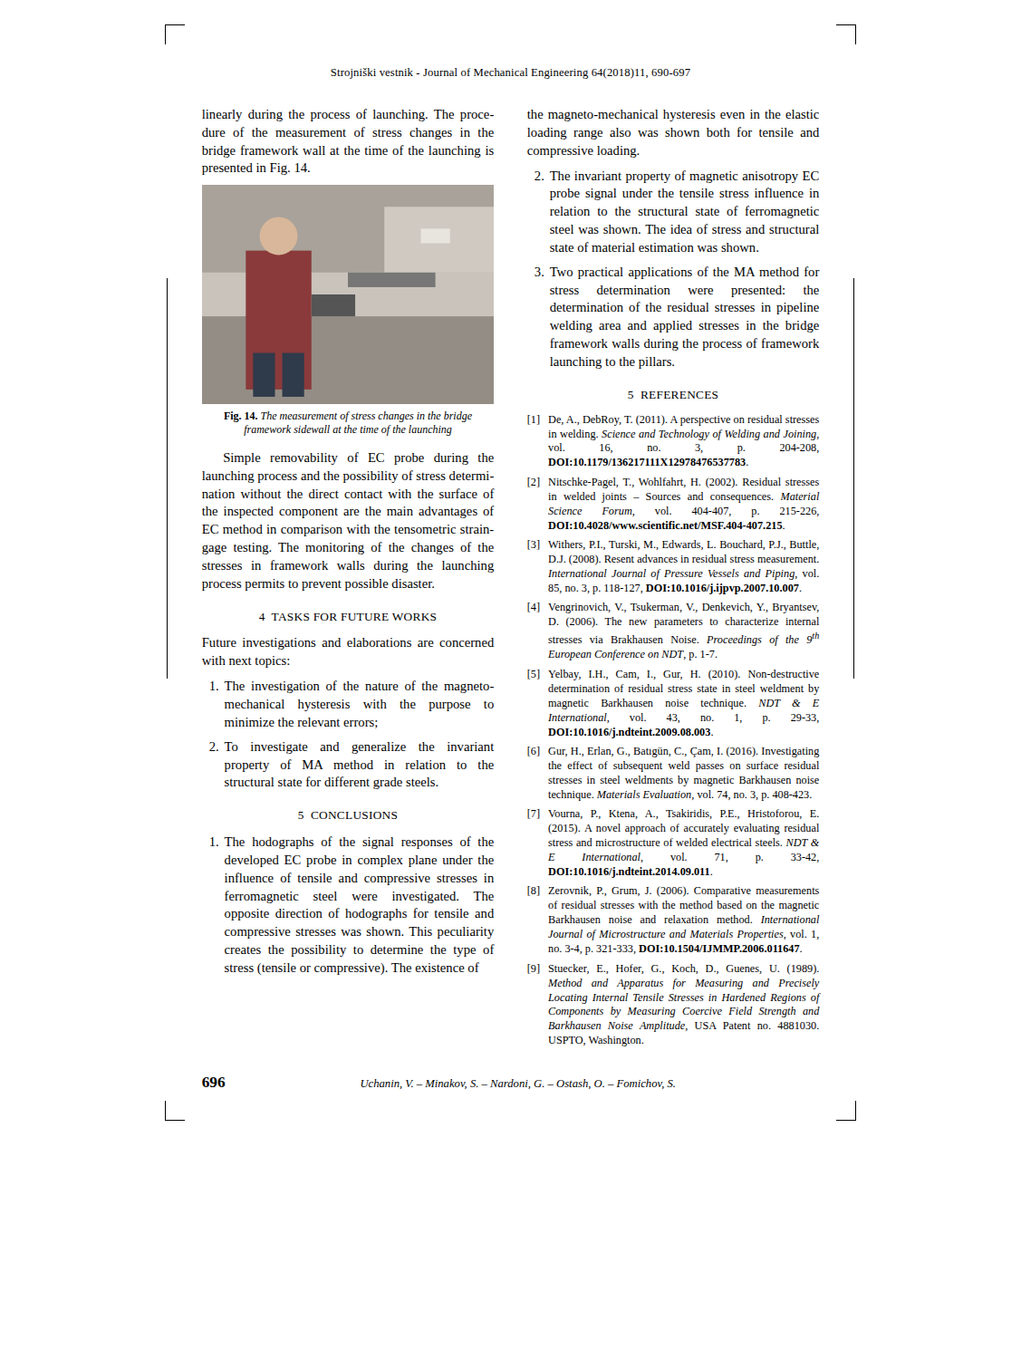Strojniški vestnik - Journal of Mechanical Engineering 64(2018)11, 690-697
linearly during the process of launching. The procedure of the measurement of stress changes in the bridge framework wall at the time of the launching is presented in Fig. 14.
Fig. 14. The measurement of stress changes in the bridge framework sidewall at the time of the launching
Simple removability of EC probe during the launching process and the possibility of stress determination without the direct contact with the surface of the inspected component are the main advantages of EC method in comparison with the tensometric strain-gage testing. The monitoring of the changes of the stresses in framework walls during the launching process permits to prevent possible disaster.
4 TASKS FOR FUTURE WORKS
Future investigations and elaborations are concerned with next topics:
The investigation of the nature of the magneto-mechanical hysteresis with the purpose to minimize the relevant errors;
To investigate and generalize the invariant property of MA method in relation to the structural state for different grade steels.
5 CONCLUSIONS
The hodographs of the signal responses of the developed EC probe in complex plane under the influence of tensile and compressive stresses in ferromagnetic steel were investigated. The opposite direction of hodographs for tensile and compressive stresses was shown. This peculiarity creates the possibility to determine the type of stress (tensile or compressive). The existence of
the magneto-mechanical hysteresis even in the elastic loading range also was shown both for tensile and compressive loading.
The invariant property of magnetic anisotropy EC probe signal under the tensile stress influence in relation to the structural state of ferromagnetic steel was shown. The idea of stress and structural state of material estimation was shown.
Two practical applications of the MA method for stress determination were presented: the determination of the residual stresses in pipeline welding area and applied stresses in the bridge framework walls during the process of framework launching to the pillars.
5 REFERENCES
[1]
De, A., DebRoy, T. (2011). A perspective on residual stresses in welding. Science and Technology of Welding and Joining, vol. 16, no. 3, p. 204-208, DOI:10.1179/136217111X12978476537783.
[2]
Nitschke-Pagel, T., Wohlfahrt, H. (2002). Residual stresses in welded joints – Sources and consequences. Material Science Forum, vol. 404-407, p. 215-226, DOI:10.4028/www.scientific.net/MSF.404-407.215.
[3]
Withers, P.I., Turski, M., Edwards, L. Bouchard, P.J., Buttle, D.J. (2008). Resent advances in residual stress measurement. International Journal of Pressure Vessels and Piping, vol. 85, no. 3, p. 118-127, DOI:10.1016/j.ijpvp.2007.10.007.
[4]
Vengrinovich, V., Tsukerman, V., Denkevich, Y., Bryantsev, D. (2006). The new parameters to characterize internal stresses via Brakhausen Noise. Proceedings of the 9th European Conference on NDT, p. 1-7.
[5]
Yelbay, I.H., Cam, I., Gur, H. (2010). Non-destructive determination of residual stress state in steel weldment by magnetic Barkhausen noise technique. NDT & E International, vol. 43, no. 1, p. 29-33, DOI:10.1016/j.ndteint.2009.08.003.
[6]
Gur, H., Erlan, G., Batıgün, C., Çam, I. (2016). Investigating the effect of subsequent weld passes on surface residual stresses in steel weldments by magnetic Barkhausen noise technique. Materials Evaluation, vol. 74, no. 3, p. 408-423.
[7]
Vourna, P., Ktena, A., Tsakiridis, P.E., Hristoforou, E. (2015). A novel approach of accurately evaluating residual stress and microstructure of welded electrical steels. NDT & E International, vol. 71, p. 33-42, DOI:10.1016/j.ndteint.2014.09.011.
[8]
Zerovnik, P., Grum, J. (2006). Comparative measurements of residual stresses with the method based on the magnetic Barkhausen noise and relaxation method. International Journal of Microstructure and Materials Properties, vol. 1, no. 3-4, p. 321-333, DOI:10.1504/IJMMP.2006.011647.
[9]
Stuecker, E., Hofer, G., Koch, D., Guenes, U. (1989). Method and Apparatus for Measuring and Precisely Locating Internal Tensile Stresses in Hardened Regions of Components by Measuring Coercive Field Strength and Barkhausen Noise Amplitude, USA Patent no. 4881030. USPTO, Washington.
696
Uchanin, V. – Minakov, S. – Nardoni, G. – Ostash, O. – Fomichov, S.